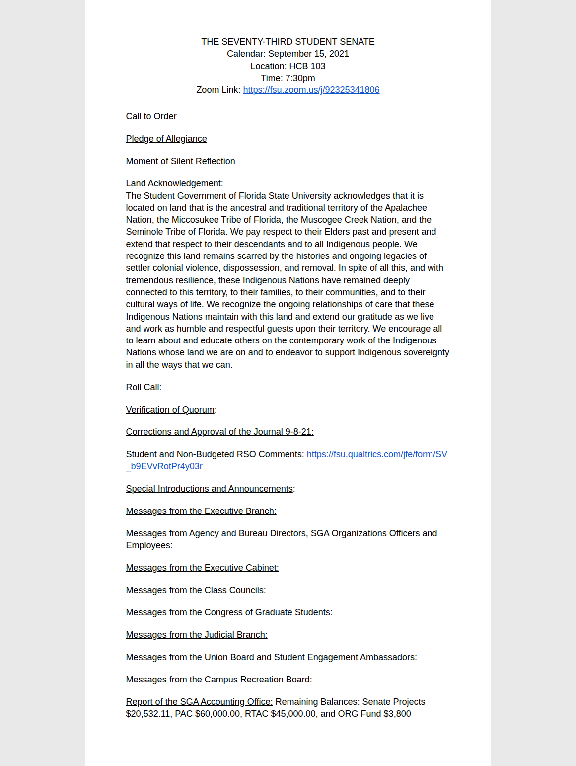THE SEVENTY-THIRD STUDENT SENATE
Calendar: September 15, 2021
Location: HCB 103
Time: 7:30pm
Zoom Link: https://fsu.zoom.us/j/92325341806
Call to Order
Pledge of Allegiance
Moment of Silent Reflection
Land Acknowledgement:
The Student Government of Florida State University acknowledges that it is located on land that is the ancestral and traditional territory of the Apalachee Nation, the Miccosukee Tribe of Florida, the Muscogee Creek Nation, and the Seminole Tribe of Florida. We pay respect to their Elders past and present and extend that respect to their descendants and to all Indigenous people. We recognize this land remains scarred by the histories and ongoing legacies of settler colonial violence, dispossession, and removal. In spite of all this, and with tremendous resilience, these Indigenous Nations have remained deeply connected to this territory, to their families, to their communities, and to their cultural ways of life. We recognize the ongoing relationships of care that these Indigenous Nations maintain with this land and extend our gratitude as we live and work as humble and respectful guests upon their territory. We encourage all to learn about and educate others on the contemporary work of the Indigenous Nations whose land we are on and to endeavor to support Indigenous sovereignty in all the ways that we can.
Roll Call:
Verification of Quorum
:
Corrections and Approval of the Journal 9-8-21:
Student and Non-Budgeted RSO Comments:
https://fsu.qualtrics.com/jfe/form/SV_b9EVvRotPr4y03r
Special Introductions and Announcements
:
Messages from the Executive Branch:
Messages from Agency and Bureau Directors, SGA Organizations Officers and Employees:
Messages from the Executive Cabinet:
Messages from the Class Councils
:
Messages from the Congress of Graduate Students
:
Messages from the Judicial Branch:
Messages from the Union Board and Student Engagement Ambassadors
:
Messages from the Campus Recreation Board:
Report of the SGA Accounting Office:
Remaining Balances: Senate Projects $20,532.11, PAC $60,000.00, RTAC $45,000.00, and ORG Fund $3,800